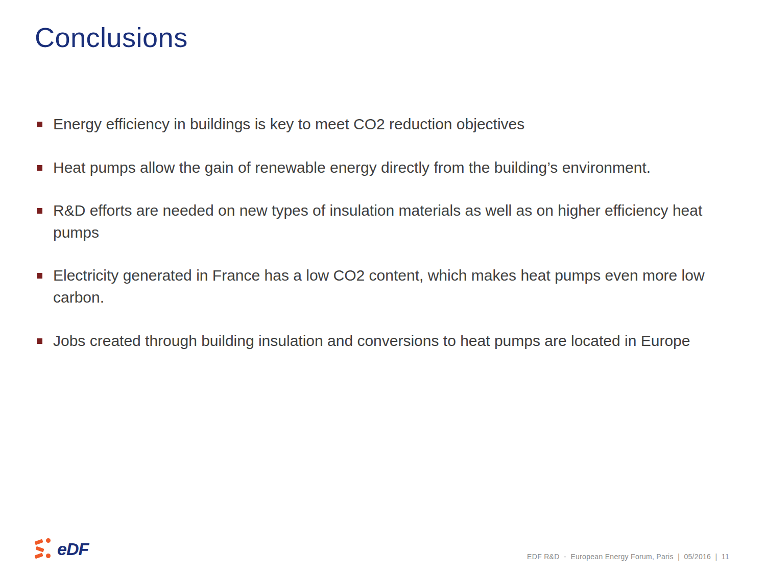Conclusions
Energy efficiency in buildings is key to meet CO2 reduction objectives
Heat pumps allow the gain of renewable energy directly from the building’s environment.
R&D efforts are needed on new types of insulation materials as well as on higher efficiency heat pumps
Electricity generated in France has a low CO2 content, which makes heat pumps even more low carbon.
Jobs created through building insulation and conversions to heat pumps are located in Europe
eDF
EDF R&D - European Energy Forum, Paris | 05/2016 | 11